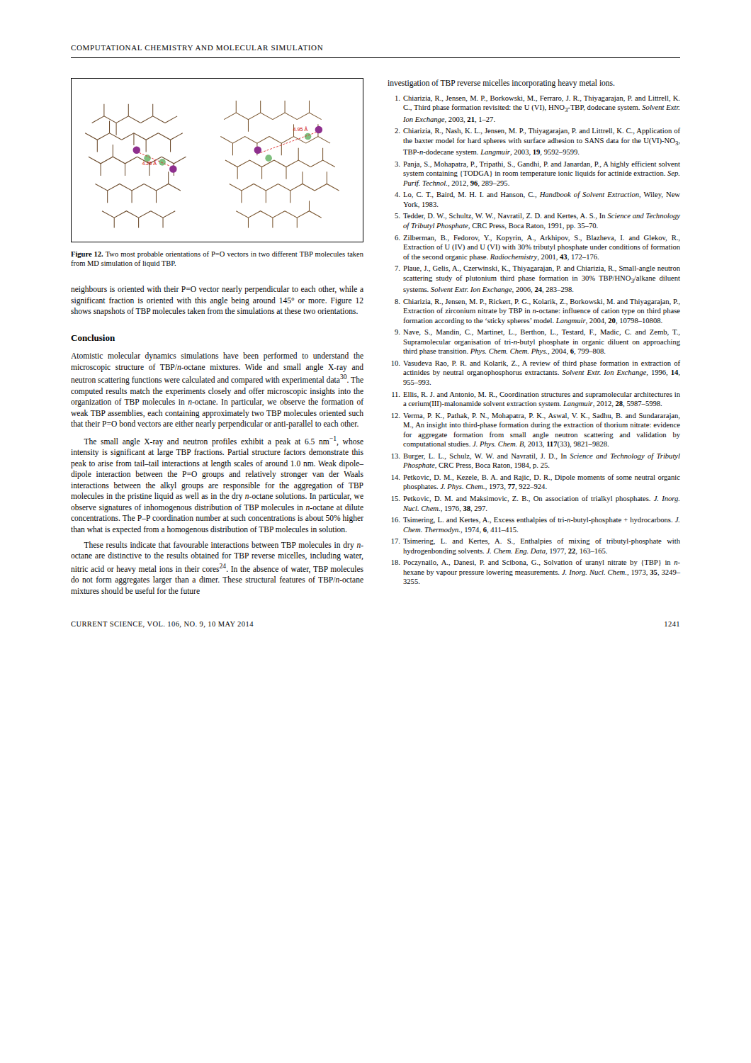Computational chemistry and molecular simulation
4.25 Å 4.95 Å
Figure 12. Two most probable orientations of P=O vectors in two different TBP molecules taken from MD simulation of liquid TBP.
neighbours is oriented with their P=O vector nearly perpendicular to each other, while a significant fraction is oriented with this angle being around 145° or more. Figure 12 shows snapshots of TBP molecules taken from the simulations at these two orientations.
Conclusion
Atomistic molecular dynamics simulations have been performed to understand the microscopic structure of TBP/n-octane mixtures. Wide and small angle X-ray and neutron scattering functions were calculated and compared with experimental data30. The computed results match the experiments closely and offer microscopic insights into the organization of TBP molecules in n-octane. In particular, we observe the formation of weak TBP assemblies, each containing approximately two TBP molecules oriented such that their P=O bond vectors are either nearly perpendicular or anti-parallel to each other.
The small angle X-ray and neutron profiles exhibit a peak at 6.5 nm−1, whose intensity is significant at large TBP fractions. Partial structure factors demonstrate this peak to arise from tail–tail interactions at length scales of around 1.0 nm. Weak dipole–dipole interaction between the P=O groups and relatively stronger van der Waals interactions between the alkyl groups are responsible for the aggregation of TBP molecules in the pristine liquid as well as in the dry n-octane solutions. In particular, we observe signatures of inhomogenous distribution of TBP molecules in n-octane at dilute concentrations. The P–P coordination number at such concentrations is about 50% higher than what is expected from a homogenous distribution of TBP molecules in solution.
These results indicate that favourable interactions between TBP molecules in dry n-octane are distinctive to the results obtained for TBP reverse micelles, including water, nitric acid or heavy metal ions in their cores24. In the absence of water, TBP molecules do not form aggregates larger than a dimer. These structural features of TBP/n-octane mixtures should be useful for the future
investigation of TBP reverse micelles incorporating heavy metal ions.
Chiarizia, R., Jensen, M. P., Borkowski, M., Ferraro, J. R., Thiyagarajan, P. and Littrell, K. C., Third phase formation revisited: the U (VI), HNO3-TBP, dodecane system. Solvent Extr. Ion Exchange, 2003, 21, 1–27.
Chiarizia, R., Nash, K. L., Jensen, M. P., Thiyagarajan, P. and Littrell, K. C., Application of the baxter model for hard spheres with surface adhesion to SANS data for the U(VI)-NO3, TBP-n-dodecane system. Langmuir, 2003, 19, 9592–9599.
Panja, S., Mohapatra, P., Tripathi, S., Gandhi, P. and Janardan, P., A highly efficient solvent system containing {TODGA} in room temperature ionic liquids for actinide extraction. Sep. Purif. Technol., 2012, 96, 289–295.
Lo, C. T., Baird, M. H. I. and Hanson, C., Handbook of Solvent Extraction, Wiley, New York, 1983.
Tedder, D. W., Schultz, W. W., Navratil, Z. D. and Kertes, A. S., In Science and Technology of Tributyl Phosphate, CRC Press, Boca Raton, 1991, pp. 35–70.
Zilberman, B., Fedorov, Y., Kopyrin, A., Arkhipov, S., Blazheva, I. and Glekov, R., Extraction of U (IV) and U (VI) with 30% tributyl phosphate under conditions of formation of the second organic phase. Radiochemistry, 2001, 43, 172–176.
Plaue, J., Gelis, A., Czerwinski, K., Thiyagarajan, P. and Chiarizia, R., Small-angle neutron scattering study of plutonium third phase formation in 30% TBP/HNO3/alkane diluent systems. Solvent Extr. Ion Exchange, 2006, 24, 283–298.
Chiarizia, R., Jensen, M. P., Rickert, P. G., Kolarik, Z., Borkowski, M. and Thiyagarajan, P., Extraction of zirconium nitrate by TBP in n-octane: influence of cation type on third phase formation according to the ‘sticky spheres’ model. Langmuir, 2004, 20, 10798–10808.
Nave, S., Mandin, C., Martinet, L., Berthon, L., Testard, F., Madic, C. and Zemb, T., Supramolecular organisation of tri-n-butyl phosphate in organic diluent on approaching third phase transition. Phys. Chem. Chem. Phys., 2004, 6, 799–808.
Vasudeva Rao, P. R. and Kolarik, Z., A review of third phase formation in extraction of actinides by neutral organophosphorus extractants. Solvent Extr. Ion Exchange, 1996, 14, 955–993.
Ellis, R. J. and Antonio, M. R., Coordination structures and supramolecular architectures in a cerium(III)-malonamide solvent extraction system. Langmuir, 2012, 28, 5987–5998.
Verma, P. K., Pathak, P. N., Mohapatra, P. K., Aswal, V. K., Sadhu, B. and Sundararajan, M., An insight into third-phase formation during the extraction of thorium nitrate: evidence for aggregate formation from small angle neutron scattering and validation by computational studies. J. Phys. Chem. B, 2013, 117(33), 9821–9828.
Burger, L. L., Schulz, W. W. and Navratil, J. D., In Science and Technology of Tributyl Phosphate, CRC Press, Boca Raton, 1984, p. 25.
Petkovic, D. M., Kezele, B. A. and Rajic, D. R., Dipole moments of some neutral organic phosphates. J. Phys. Chem., 1973, 77, 922–924.
Petkovic, D. M. and Maksimovic, Z. B., On association of trialkyl phosphates. J. Inorg. Nucl. Chem., 1976, 38, 297.
Tsimering, L. and Kertes, A., Excess enthalpies of tri-n-butyl-phosphate + hydrocarbons. J. Chem. Thermodyn., 1974, 6, 411–415.
Tsimering, L. and Kertes, A. S., Enthalpies of mixing of tributyl-phosphate with hydrogenbonding solvents. J. Chem. Eng. Data, 1977, 22, 163–165.
Poczynailo, A., Danesi, P. and Scibona, G., Solvation of uranyl nitrate by {TBP} in n-hexane by vapour pressure lowering measurements. J. Inorg. Nucl. Chem., 1973, 35, 3249–3255.
Current Science, Vol. 106, No. 9, 10 May 2014
1241